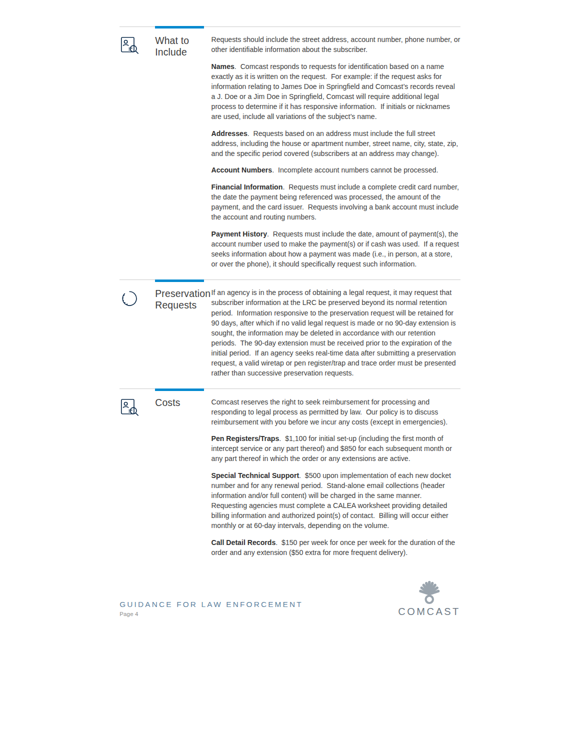What to
Include
Requests should include the street address, account number, phone number, or other identifiable information about the subscriber.
Names. Comcast responds to requests for identification based on a name exactly as it is written on the request. For example: if the request asks for information relating to James Doe in Springfield and Comcast’s records reveal a J. Doe or a Jim Doe in Springfield, Comcast will require additional legal process to determine if it has responsive information. If initials or nicknames are used, include all variations of the subject’s name.
Addresses. Requests based on an address must include the full street address, including the house or apartment number, street name, city, state, zip, and the specific period covered (subscribers at an address may change).
Account Numbers. Incomplete account numbers cannot be processed.
Financial Information. Requests must include a complete credit card number, the date the payment being referenced was processed, the amount of the payment, and the card issuer. Requests involving a bank account must include the account and routing numbers.
Payment History. Requests must include the date, amount of payment(s), the account number used to make the payment(s) or if cash was used. If a request seeks information about how a payment was made (i.e., in person, at a store, or over the phone), it should specifically request such information.
Preservation
Requests
If an agency is in the process of obtaining a legal request, it may request that subscriber information at the LRC be preserved beyond its normal retention period. Information responsive to the preservation request will be retained for 90 days, after which if no valid legal request is made or no 90-day extension is sought, the information may be deleted in accordance with our retention periods. The 90-day extension must be received prior to the expiration of the initial period. If an agency seeks real-time data after submitting a preservation request, a valid wiretap or pen register/trap and trace order must be presented rather than successive preservation requests.
Costs
Comcast reserves the right to seek reimbursement for processing and responding to legal process as permitted by law. Our policy is to discuss reimbursement with you before we incur any costs (except in emergencies).
Pen Registers/Traps. $1,100 for initial set-up (including the first month of intercept service or any part thereof) and $850 for each subsequent month or any part thereof in which the order or any extensions are active.
Special Technical Support. $500 upon implementation of each new docket number and for any renewal period. Stand-alone email collections (header information and/or full content) will be charged in the same manner. Requesting agencies must complete a CALEA worksheet providing detailed billing information and authorized point(s) of contact. Billing will occur either monthly or at 60-day intervals, depending on the volume.
Call Detail Records. $150 per week for once per week for the duration of the order and any extension ($50 extra for more frequent delivery).
GUIDANCE FOR LAW ENFORCEMENT Page 4
COMCAST